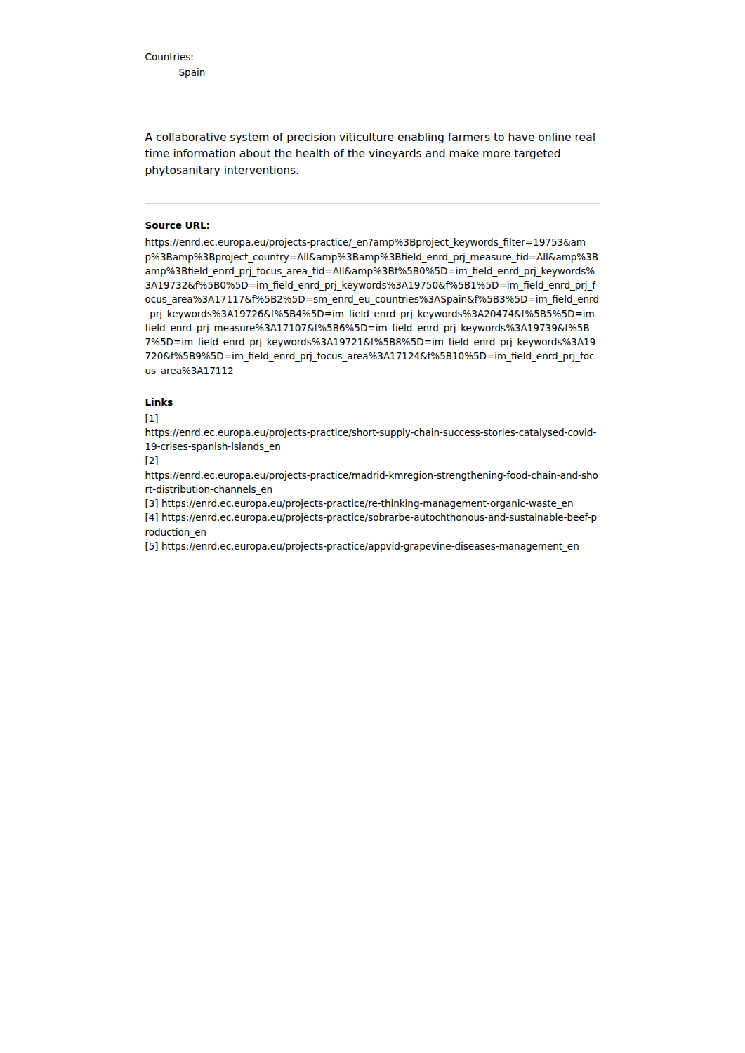Countries:
Spain
A collaborative system of precision viticulture enabling farmers to have online real time information about the health of the vineyards and make more targeted phytosanitary interventions.
Source URL:
https://enrd.ec.europa.eu/projects-practice/_en?amp%3Bproject_keywords_filter=19753&amp%3Bamp%3Bproject_country=All&amp%3Bamp%3Bfield_enrd_prj_measure_tid=All&amp%3Bamp%3Bfield_enrd_prj_focus_area_tid=All&amp%3Bf%5B0%5D=im_field_enrd_prj_keywords%3A19732&f%5B0%5D=im_field_enrd_prj_keywords%3A19750&f%5B1%5D=im_field_enrd_prj_focus_area%3A17117&f%5B2%5D=sm_enrd_eu_countries%3ASpain&f%5B3%5D=im_field_enrd_prj_keywords%3A19726&f%5B4%5D=im_field_enrd_prj_keywords%3A20474&f%5B5%5D=im_field_enrd_prj_measure%3A17107&f%5B6%5D=im_field_enrd_prj_keywords%3A19739&f%5B7%5D=im_field_enrd_prj_keywords%3A19721&f%5B8%5D=im_field_enrd_prj_keywords%3A19720&f%5B9%5D=im_field_enrd_prj_focus_area%3A17124&f%5B10%5D=im_field_enrd_prj_focus_area%3A17112
Links
[1]
https://enrd.ec.europa.eu/projects-practice/short-supply-chain-success-stories-catalysed-covid-19-crises-spanish-islands_en
[2]
https://enrd.ec.europa.eu/projects-practice/madrid-kmregion-strengthening-food-chain-and-short-distribution-channels_en
[3] https://enrd.ec.europa.eu/projects-practice/re-thinking-management-organic-waste_en
[4] https://enrd.ec.europa.eu/projects-practice/sobrarbe-autochthonous-and-sustainable-beef-production_en
[5] https://enrd.ec.europa.eu/projects-practice/appvid-grapevine-diseases-management_en